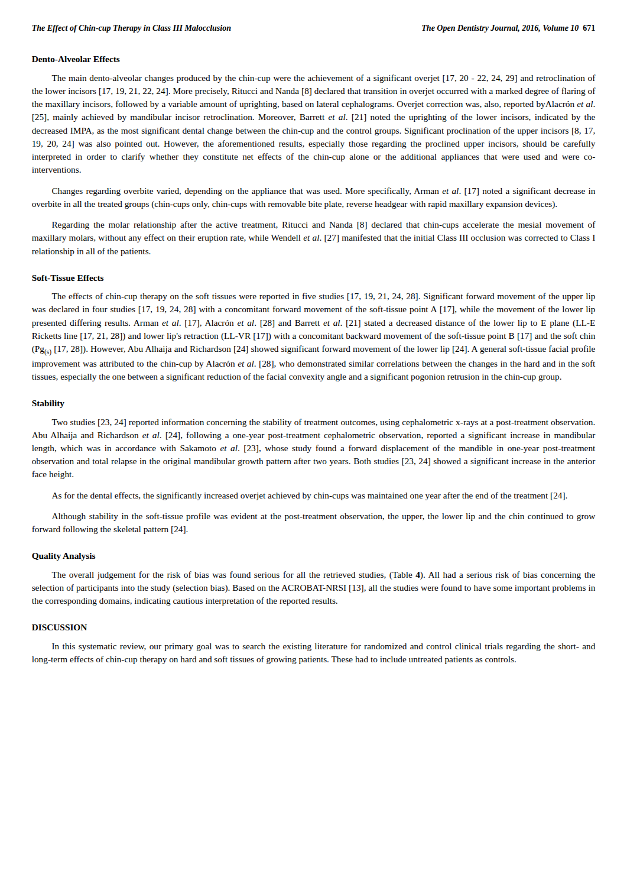The Effect of Chin-cup Therapy in Class III Malocclusion
The Open Dentistry Journal, 2016, Volume 10 671
Dento-Alveolar Effects
The main dento-alveolar changes produced by the chin-cup were the achievement of a significant overjet [17, 20 - 22, 24, 29] and retroclination of the lower incisors [17, 19, 21, 22, 24]. More precisely, Ritucci and Nanda [8] declared that transition in overjet occurred with a marked degree of flaring of the maxillary incisors, followed by a variable amount of uprighting, based on lateral cephalograms. Overjet correction was, also, reported byAlacrón et al. [25], mainly achieved by mandibular incisor retroclination. Moreover, Barrett et al. [21] noted the uprighting of the lower incisors, indicated by the decreased IMPA, as the most significant dental change between the chin-cup and the control groups. Significant proclination of the upper incisors [8, 17, 19, 20, 24] was also pointed out. However, the aforementioned results, especially those regarding the proclined upper incisors, should be carefully interpreted in order to clarify whether they constitute net effects of the chin-cup alone or the additional appliances that were used and were co-interventions.
Changes regarding overbite varied, depending on the appliance that was used. More specifically, Arman et al. [17] noted a significant decrease in overbite in all the treated groups (chin-cups only, chin-cups with removable bite plate, reverse headgear with rapid maxillary expansion devices).
Regarding the molar relationship after the active treatment, Ritucci and Nanda [8] declared that chin-cups accelerate the mesial movement of maxillary molars, without any effect on their eruption rate, while Wendell et al. [27] manifested that the initial Class III occlusion was corrected to Class I relationship in all of the patients.
Soft-Tissue Effects
The effects of chin-cup therapy on the soft tissues were reported in five studies [17, 19, 21, 24, 28]. Significant forward movement of the upper lip was declared in four studies [17, 19, 24, 28] with a concomitant forward movement of the soft-tissue point A [17], while the movement of the lower lip presented differing results. Arman et al. [17], Alacrón et al. [28] and Barrett et al. [21] stated a decreased distance of the lower lip to E plane (LL-E Ricketts line [17, 21, 28]) and lower lip's retraction (LL-VR [17]) with a concomitant backward movement of the soft-tissue point B [17] and the soft chin (Pg(s) [17, 28]). However, Abu Alhaija and Richardson [24] showed significant forward movement of the lower lip [24]. A general soft-tissue facial profile improvement was attributed to the chin-cup by Alacrón et al. [28], who demonstrated similar correlations between the changes in the hard and in the soft tissues, especially the one between a significant reduction of the facial convexity angle and a significant pogonion retrusion in the chin-cup group.
Stability
Two studies [23, 24] reported information concerning the stability of treatment outcomes, using cephalometric x-rays at a post-treatment observation. Abu Alhaija and Richardson et al. [24], following a one-year post-treatment cephalometric observation, reported a significant increase in mandibular length, which was in accordance with Sakamoto et al. [23], whose study found a forward displacement of the mandible in one-year post-treatment observation and total relapse in the original mandibular growth pattern after two years. Both studies [23, 24] showed a significant increase in the anterior face height.
As for the dental effects, the significantly increased overjet achieved by chin-cups was maintained one year after the end of the treatment [24].
Although stability in the soft-tissue profile was evident at the post-treatment observation, the upper, the lower lip and the chin continued to grow forward following the skeletal pattern [24].
Quality Analysis
The overall judgement for the risk of bias was found serious for all the retrieved studies, (Table 4). All had a serious risk of bias concerning the selection of participants into the study (selection bias). Based on the ACROBAT-NRSI [13], all the studies were found to have some important problems in the corresponding domains, indicating cautious interpretation of the reported results.
DISCUSSION
In this systematic review, our primary goal was to search the existing literature for randomized and control clinical trials regarding the short- and long-term effects of chin-cup therapy on hard and soft tissues of growing patients. These had to include untreated patients as controls.